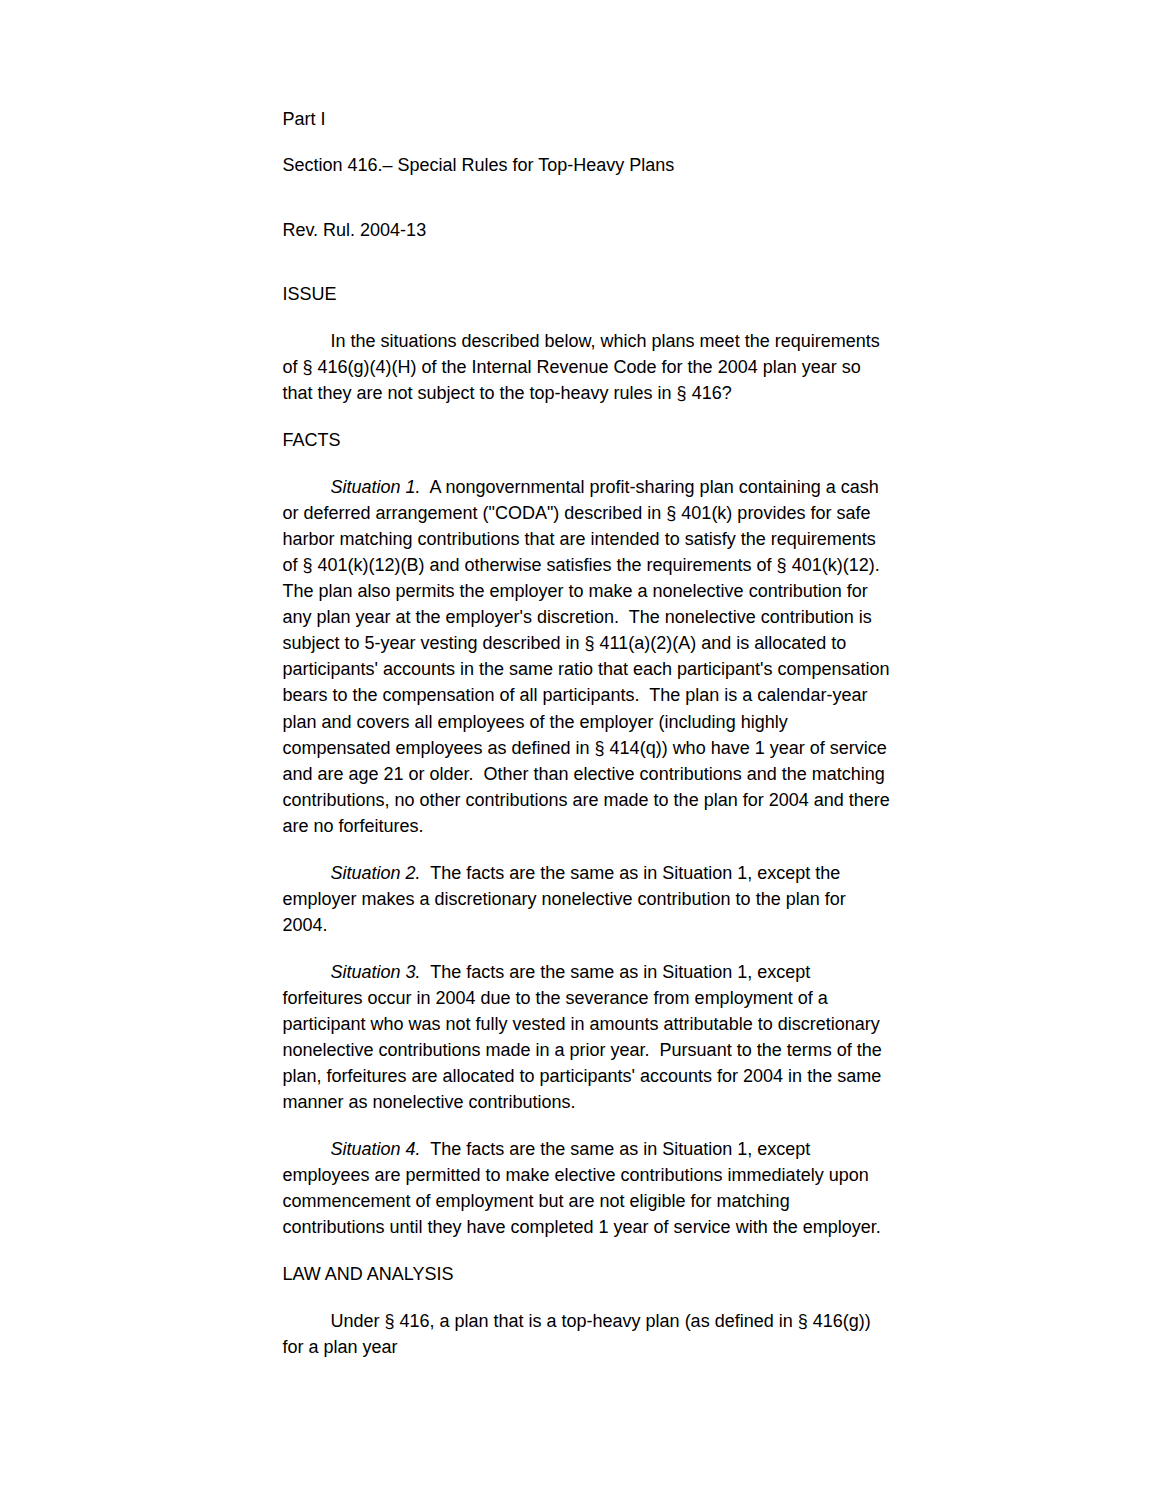Part I
Section 416.– Special Rules for Top-Heavy Plans
Rev. Rul. 2004-13
ISSUE
In the situations described below, which plans meet the requirements of § 416(g)(4)(H) of the Internal Revenue Code for the 2004 plan year so that they are not subject to the top-heavy rules in § 416?
FACTS
Situation 1. A nongovernmental profit-sharing plan containing a cash or deferred arrangement ("CODA") described in § 401(k) provides for safe harbor matching contributions that are intended to satisfy the requirements of § 401(k)(12)(B) and otherwise satisfies the requirements of § 401(k)(12). The plan also permits the employer to make a nonelective contribution for any plan year at the employer's discretion. The nonelective contribution is subject to 5-year vesting described in § 411(a)(2)(A) and is allocated to participants' accounts in the same ratio that each participant's compensation bears to the compensation of all participants. The plan is a calendar-year plan and covers all employees of the employer (including highly compensated employees as defined in § 414(q)) who have 1 year of service and are age 21 or older. Other than elective contributions and the matching contributions, no other contributions are made to the plan for 2004 and there are no forfeitures.
Situation 2. The facts are the same as in Situation 1, except the employer makes a discretionary nonelective contribution to the plan for 2004.
Situation 3. The facts are the same as in Situation 1, except forfeitures occur in 2004 due to the severance from employment of a participant who was not fully vested in amounts attributable to discretionary nonelective contributions made in a prior year. Pursuant to the terms of the plan, forfeitures are allocated to participants' accounts for 2004 in the same manner as nonelective contributions.
Situation 4. The facts are the same as in Situation 1, except employees are permitted to make elective contributions immediately upon commencement of employment but are not eligible for matching contributions until they have completed 1 year of service with the employer.
LAW AND ANALYSIS
Under § 416, a plan that is a top-heavy plan (as defined in § 416(g)) for a plan year